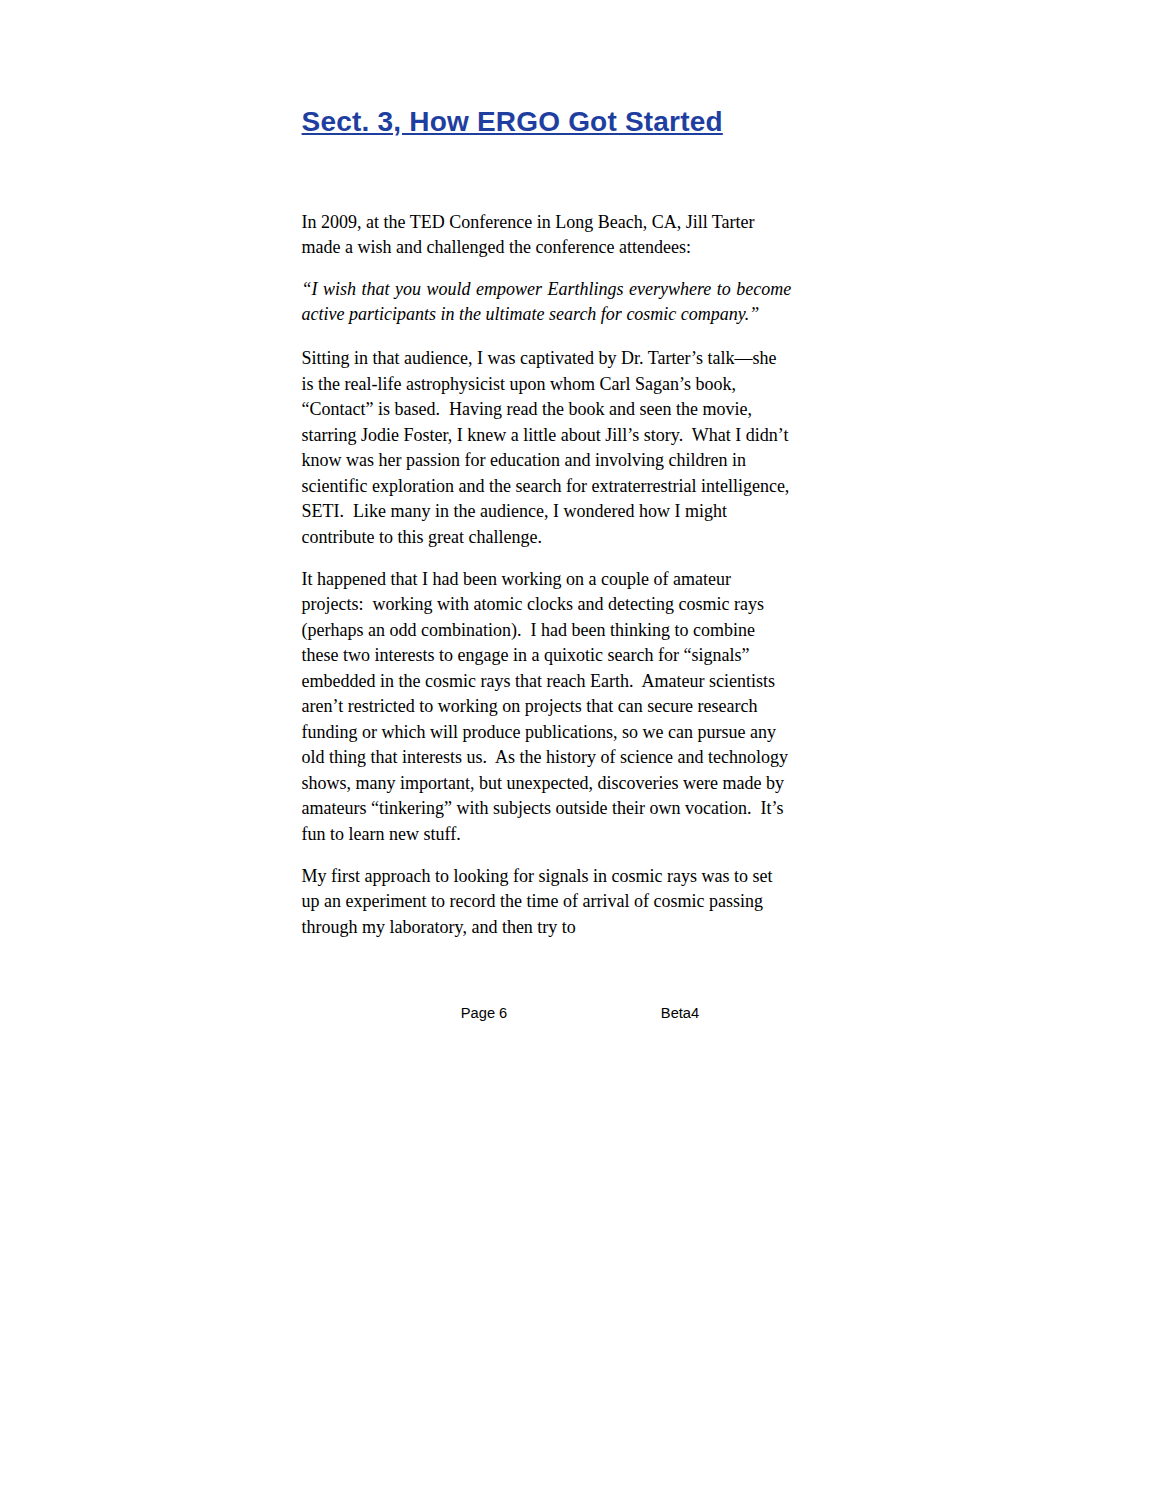Sect. 3, How ERGO Got Started
In 2009, at the TED Conference in Long Beach, CA, Jill Tarter made a wish and challenged the conference attendees:
“I wish that you would empower Earthlings everywhere to become active participants in the ultimate search for cosmic company.”
Sitting in that audience, I was captivated by Dr. Tarter’s talk—she is the real-life astrophysicist upon whom Carl Sagan’s book, “Contact” is based. Having read the book and seen the movie, starring Jodie Foster, I knew a little about Jill’s story. What I didn’t know was her passion for education and involving children in scientific exploration and the search for extraterrestrial intelligence, SETI. Like many in the audience, I wondered how I might contribute to this great challenge.
It happened that I had been working on a couple of amateur projects: working with atomic clocks and detecting cosmic rays (perhaps an odd combination). I had been thinking to combine these two interests to engage in a quixotic search for “signals” embedded in the cosmic rays that reach Earth. Amateur scientists aren’t restricted to working on projects that can secure research funding or which will produce publications, so we can pursue any old thing that interests us. As the history of science and technology shows, many important, but unexpected, discoveries were made by amateurs “tinkering” with subjects outside their own vocation. It’s fun to learn new stuff.
My first approach to looking for signals in cosmic rays was to set up an experiment to record the time of arrival of cosmic passing through my laboratory, and then try to
Page 6 Beta4